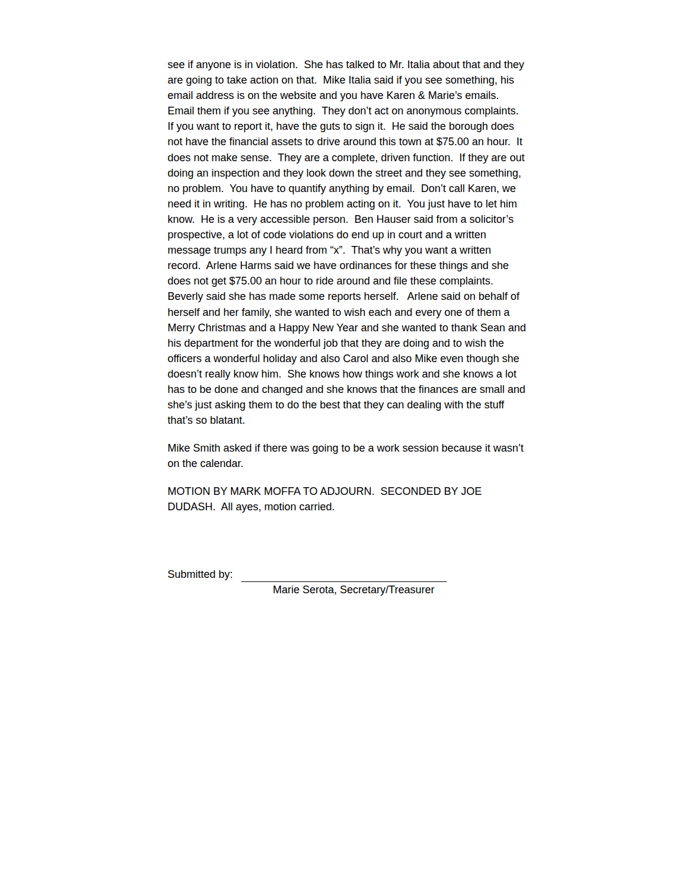see if anyone is in violation. She has talked to Mr. Italia about that and they are going to take action on that. Mike Italia said if you see something, his email address is on the website and you have Karen & Marie’s emails. Email them if you see anything. They don’t act on anonymous complaints. If you want to report it, have the guts to sign it. He said the borough does not have the financial assets to drive around this town at $75.00 an hour. It does not make sense. They are a complete, driven function. If they are out doing an inspection and they look down the street and they see something, no problem. You have to quantify anything by email. Don’t call Karen, we need it in writing. He has no problem acting on it. You just have to let him know. He is a very accessible person. Ben Hauser said from a solicitor’s prospective, a lot of code violations do end up in court and a written message trumps any I heard from “x”. That’s why you want a written record. Arlene Harms said we have ordinances for these things and she does not get $75.00 an hour to ride around and file these complaints. Beverly said she has made some reports herself. Arlene said on behalf of herself and her family, she wanted to wish each and every one of them a Merry Christmas and a Happy New Year and she wanted to thank Sean and his department for the wonderful job that they are doing and to wish the officers a wonderful holiday and also Carol and also Mike even though she doesn’t really know him. She knows how things work and she knows a lot has to be done and changed and she knows that the finances are small and she’s just asking them to do the best that they can dealing with the stuff that’s so blatant.
Mike Smith asked if there was going to be a work session because it wasn’t on the calendar.
MOTION BY MARK MOFFA TO ADJOURN. SECONDED BY JOE DUDASH. All ayes, motion carried.
Submitted by:
Marie Serota, Secretary/Treasurer